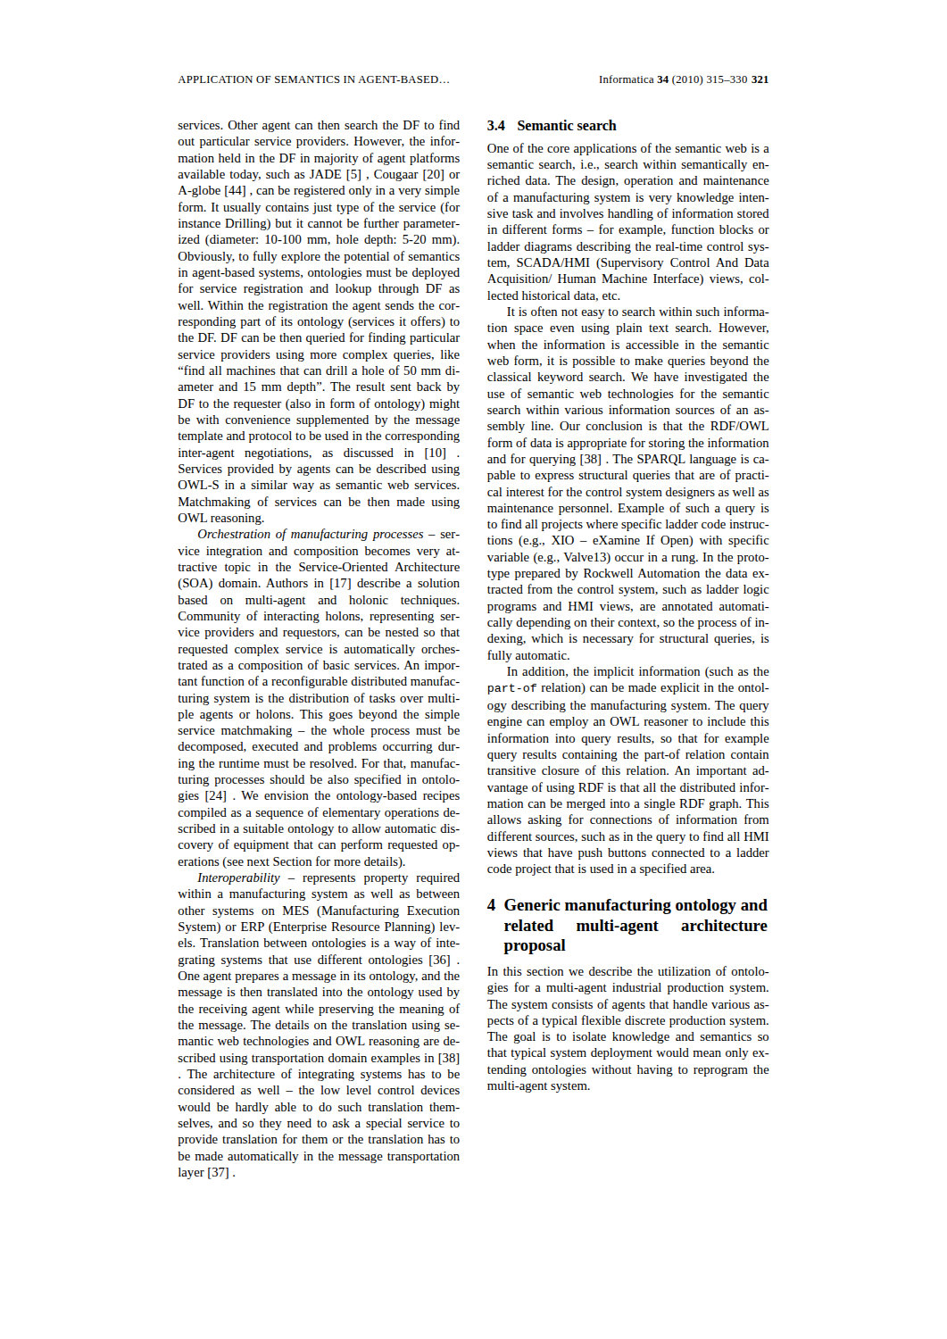Application of semantics in agent-based…
Informatica 34 (2010) 315–330321
services. Other agent can then search the DF to find out particular service providers. However, the information held in the DF in majority of agent platforms available today, such as JADE [5] , Cougaar [20] or A-globe [44] , can be registered only in a very simple form. It usually contains just type of the service (for instance Drilling) but it cannot be further parameterized (diameter: 10-100 mm, hole depth: 5-20 mm). Obviously, to fully explore the potential of semantics in agent-based systems, ontologies must be deployed for service registration and lookup through DF as well. Within the registration the agent sends the corresponding part of its ontology (services it offers) to the DF. DF can be then queried for finding particular service providers using more complex queries, like “find all machines that can drill a hole of 50 mm diameter and 15 mm depth”. The result sent back by DF to the requester (also in form of ontology) might be with convenience supplemented by the message template and protocol to be used in the corresponding inter-agent negotiations, as discussed in [10] . Services provided by agents can be described using OWL-S in a similar way as semantic web services. Matchmaking of services can be then made using OWL reasoning.
Orchestration of manufacturing processes – service integration and composition becomes very attractive topic in the Service-Oriented Architecture (SOA) domain. Authors in [17] describe a solution based on multi-agent and holonic techniques. Community of interacting holons, representing service providers and requestors, can be nested so that requested complex service is automatically orchestrated as a composition of basic services. An important function of a reconfigurable distributed manufacturing system is the distribution of tasks over multiple agents or holons. This goes beyond the simple service matchmaking – the whole process must be decomposed, executed and problems occurring during the runtime must be resolved. For that, manufacturing processes should be also specified in ontologies [24] . We envision the ontology-based recipes compiled as a sequence of elementary operations described in a suitable ontology to allow automatic discovery of equipment that can perform requested operations (see next Section for more details).
Interoperability – represents property required within a manufacturing system as well as between other systems on MES (Manufacturing Execution System) or ERP (Enterprise Resource Planning) levels. Translation between ontologies is a way of integrating systems that use different ontologies [36] . One agent prepares a message in its ontology, and the message is then translated into the ontology used by the receiving agent while preserving the meaning of the message. The details on the translation using semantic web technologies and OWL reasoning are described using transportation domain examples in [38] . The architecture of integrating systems has to be considered as well – the low level control devices would be hardly able to do such translation themselves, and so they need to ask a special service to provide translation for them or the translation has to be made automatically in the message transportation layer [37] .
3.4 Semantic search
One of the core applications of the semantic web is a semantic search, i.e., search within semantically enriched data. The design, operation and maintenance of a manufacturing system is very knowledge intensive task and involves handling of information stored in different forms – for example, function blocks or ladder diagrams describing the real-time control system, SCADA/HMI (Supervisory Control And Data Acquisition/ Human Machine Interface) views, collected historical data, etc.
It is often not easy to search within such information space even using plain text search. However, when the information is accessible in the semantic web form, it is possible to make queries beyond the classical keyword search. We have investigated the use of semantic web technologies for the semantic search within various information sources of an assembly line. Our conclusion is that the RDF/OWL form of data is appropriate for storing the information and for querying [38] . The SPARQL language is capable to express structural queries that are of practical interest for the control system designers as well as maintenance personnel. Example of such a query is to find all projects where specific ladder code instructions (e.g., XIO – eXamine If Open) with specific variable (e.g., Valve13) occur in a rung. In the prototype prepared by Rockwell Automation the data extracted from the control system, such as ladder logic programs and HMI views, are annotated automatically depending on their context, so the process of indexing, which is necessary for structural queries, is fully automatic.
In addition, the implicit information (such as the part-of relation) can be made explicit in the ontology describing the manufacturing system. The query engine can employ an OWL reasoner to include this information into query results, so that for example query results containing the part-of relation contain transitive closure of this relation. An important advantage of using RDF is that all the distributed information can be merged into a single RDF graph. This allows asking for connections of information from different sources, such as in the query to find all HMI views that have push buttons connected to a ladder code project that is used in a specified area.
4 Generic manufacturing ontology and related multi-agent architecture proposal
In this section we describe the utilization of ontologies for a multi-agent industrial production system. The system consists of agents that handle various aspects of a typical flexible discrete production system. The goal is to isolate knowledge and semantics so that typical system deployment would mean only extending ontologies without having to reprogram the multi-agent system.